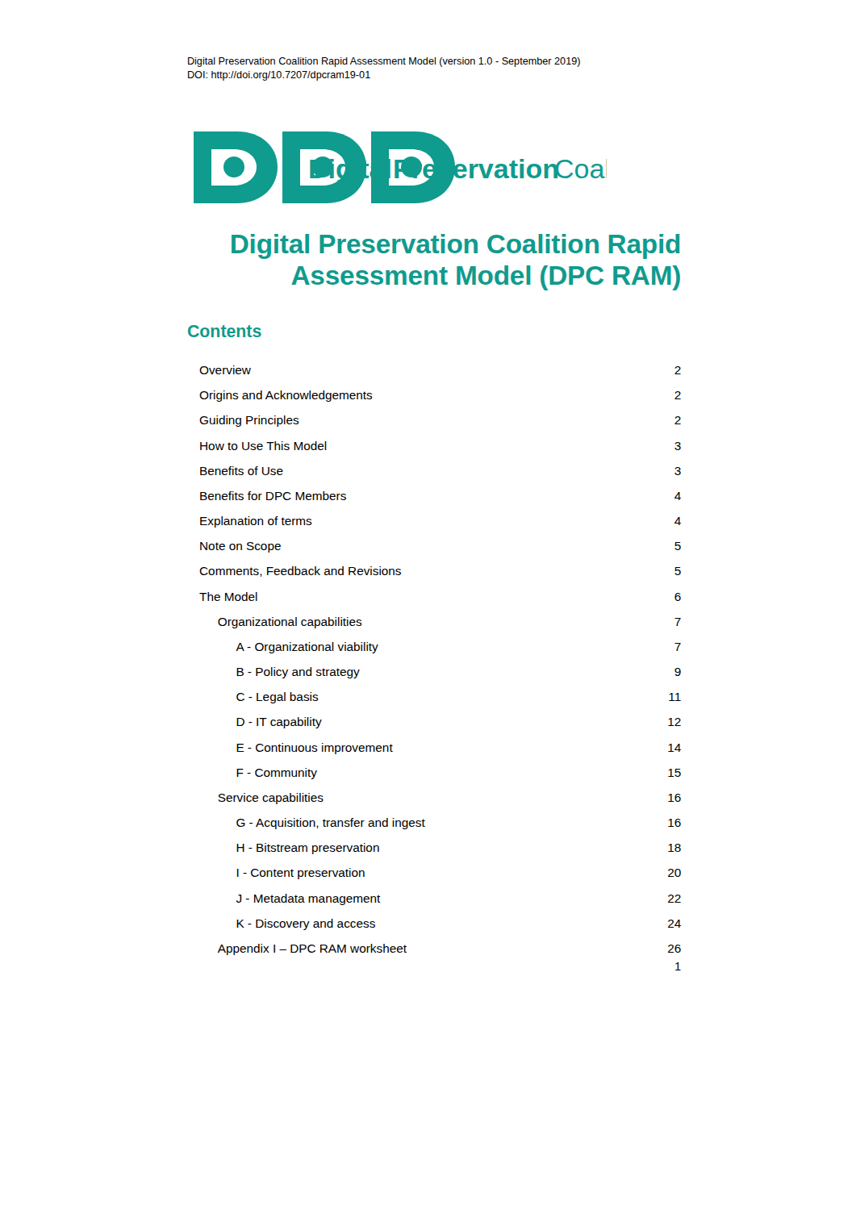Digital Preservation Coalition Rapid Assessment Model (version 1.0 - September 2019)
DOI: http://doi.org/10.7207/dpcram19-01
Digital Preservation Coalition
Digital Preservation Coalition Rapid
Assessment Model (DPC RAM)
Contents
Overview 2
Origins and Acknowledgements 2
Guiding Principles 2
How to Use This Model 3
Benefits of Use 3
Benefits for DPC Members 4
Explanation of terms 4
Note on Scope 5
Comments, Feedback and Revisions 5
The Model 6
Organizational capabilities 7
A - Organizational viability 7
B - Policy and strategy 9
C - Legal basis 11
D - IT capability 12
E - Continuous improvement 14
F - Community 15
Service capabilities 16
G - Acquisition, transfer and ingest 16
H - Bitstream preservation 18
I - Content preservation 20
J - Metadata management 22
K - Discovery and access 24
Appendix I – DPC RAM worksheet 26
1